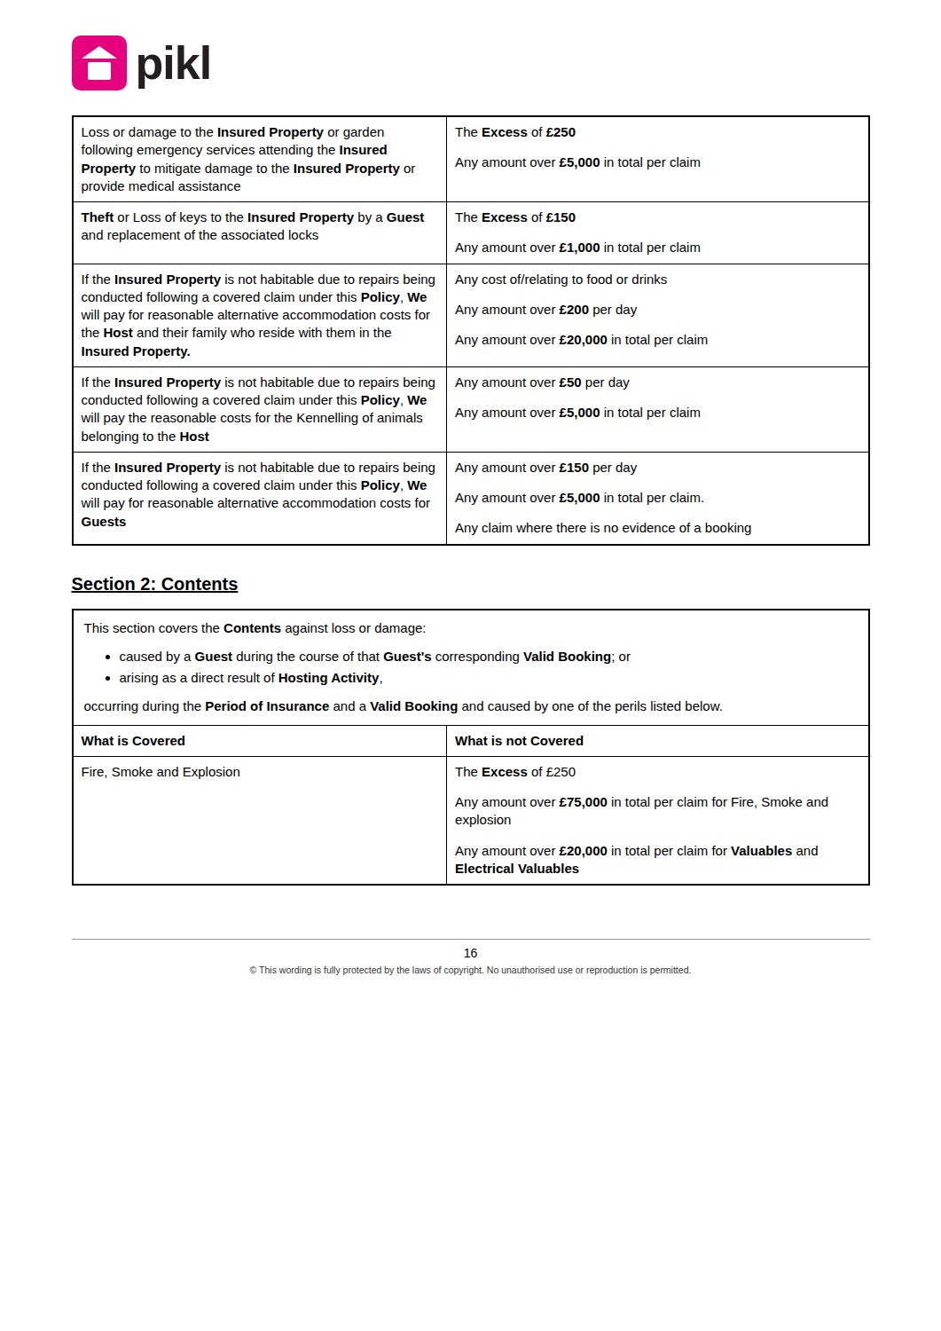pikl
| Loss or damage to the Insured Property or garden following emergency services attending the Insured Property to mitigate damage to the Insured Property or provide medical assistance | The Excess of £250 Any amount over £5,000 in total per claim |
| Theft or Loss of keys to the Insured Property by a Guest and replacement of the associated locks | The Excess of £150 Any amount over £1,000 in total per claim |
| If the Insured Property is not habitable due to repairs being conducted following a covered claim under this Policy , We will pay for reasonable alternative accommodation costs for the Host and their family who reside with them in the Insured Property. | Any cost of/relating to food or drinks Any amount over £200 per day Any amount over £20,000 in total per claim |
| If the Insured Property is not habitable due to repairs being conducted following a covered claim under this Policy , We will pay the reasonable costs for the Kennelling of animals belonging to the Host | Any amount over £50 per day Any amount over £5,000 in total per claim |
| If the Insured Property is not habitable due to repairs being conducted following a covered claim under this Policy , We will pay for reasonable alternative accommodation costs for Guests | Any amount over £150 per day Any amount over £5,000 in total per claim. Any claim where there is no evidence of a booking |
Section 2: Contents
This section covers the Contents against loss or damage:
caused by a Guest during the course of that Guest's corresponding Valid Booking; or
arising as a direct result of Hosting Activity,
occurring during the Period of Insurance and a Valid Booking and caused by one of the perils listed below.
| What is Covered | What is not Covered |
| --- | --- |
| Fire, Smoke and Explosion | The Excess of £250 Any amount over £75,000 in total per claim for Fire, Smoke and explosion Any amount over £20,000 in total per claim for Valuables and Electrical Valuables |
16
© This wording is fully protected by the laws of copyright. No unauthorised use or reproduction is permitted.